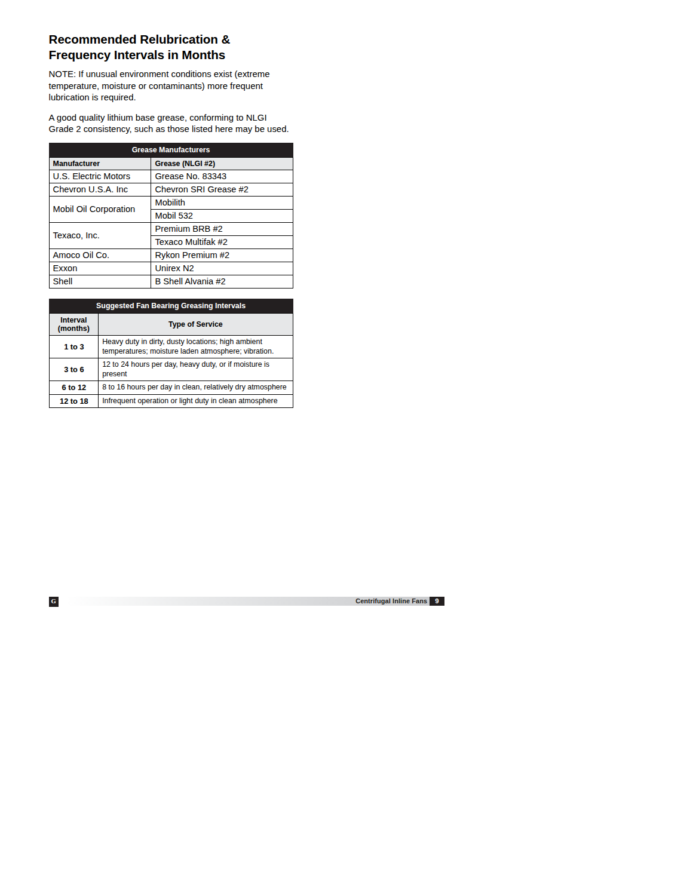Recommended Relubrication &
Frequency Intervals in Months
NOTE: If unusual environment conditions exist (extreme temperature, moisture or contaminants) more frequent lubrication is required.
A good quality lithium base grease, conforming to NLGI Grade 2 consistency, such as those listed here may be used.
Grease Manufacturers
| Manufacturer | Grease (NLGI #2) |
| --- | --- |
| U.S. Electric Motors | Grease No. 83343 |
| Chevron U.S.A. Inc | Chevron SRI Grease #2 |
| Mobil Oil Corporation | Mobilith |
| Mobil 532 |
| Texaco, Inc. | Premium BRB #2 |
| Texaco Multifak #2 |
| Amoco Oil Co. | Rykon Premium #2 |
| Exxon | Unirex N2 |
| Shell | B Shell Alvania #2 |
Suggested Fan Bearing Greasing Intervals
| Interval (months) | Type of Service |
| --- | --- |
| 1 to 3 | Heavy duty in dirty, dusty locations; high ambient temperatures; moisture laden atmosphere; vibration. |
| 3 to 6 | 12 to 24 hours per day, heavy duty, or if moisture is present |
| 6 to 12 | 8 to 16 hours per day in clean, relatively dry atmosphere |
| 12 to 18 | Infrequent operation or light duty in clean atmosphere |
G
Centrifugal Inline Fans
9